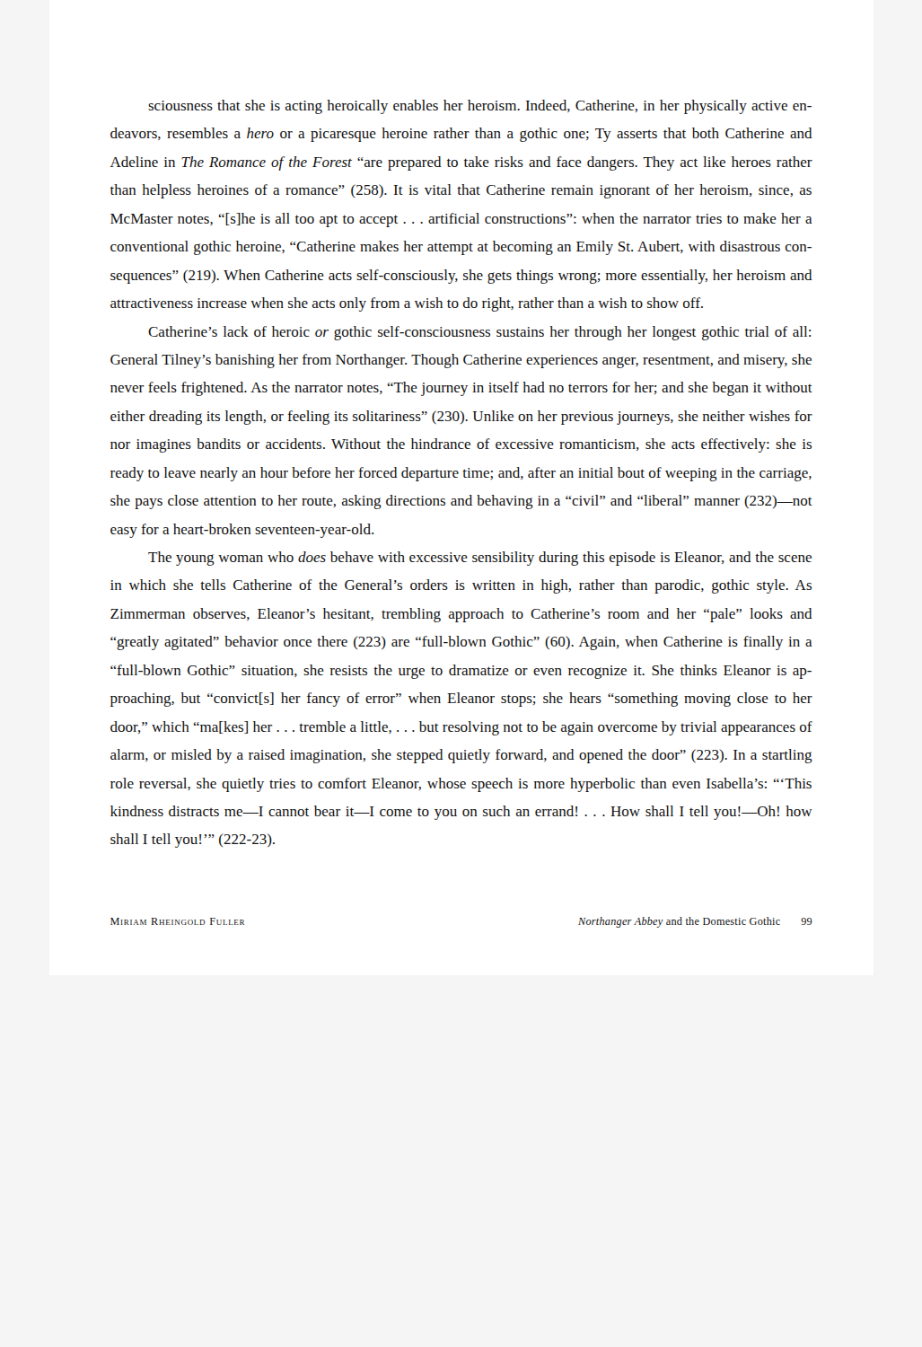sciousness that she is acting heroically enables her heroism. Indeed, Catherine, in her physically active endeavors, resembles a hero or a picaresque heroine rather than a gothic one; Ty asserts that both Catherine and Adeline in The Romance of the Forest “are prepared to take risks and face dangers. They act like heroes rather than helpless heroines of a romance” (258). It is vital that Catherine remain ignorant of her heroism, since, as McMaster notes, “[s]he is all too apt to accept . . . artificial constructions”: when the narrator tries to make her a conventional gothic heroine, “Catherine makes her attempt at becoming an Emily St. Aubert, with disastrous consequences” (219). When Catherine acts self-consciously, she gets things wrong; more essentially, her heroism and attractiveness increase when she acts only from a wish to do right, rather than a wish to show off.
Catherine’s lack of heroic or gothic self-consciousness sustains her through her longest gothic trial of all: General Tilney’s banishing her from Northanger. Though Catherine experiences anger, resentment, and misery, she never feels frightened. As the narrator notes, “The journey in itself had no terrors for her; and she began it without either dreading its length, or feeling its solitariness” (230). Unlike on her previous journeys, she neither wishes for nor imagines bandits or accidents. Without the hindrance of excessive romanticism, she acts effectively: she is ready to leave nearly an hour before her forced departure time; and, after an initial bout of weeping in the carriage, she pays close attention to her route, asking directions and behaving in a “civil” and “liberal” manner (232)—not easy for a heart-broken seventeen-year-old.
The young woman who does behave with excessive sensibility during this episode is Eleanor, and the scene in which she tells Catherine of the General’s orders is written in high, rather than parodic, gothic style. As Zimmerman observes, Eleanor’s hesitant, trembling approach to Catherine’s room and her “pale” looks and “greatly agitated” behavior once there (223) are “full-blown Gothic” (60). Again, when Catherine is finally in a “full-blown Gothic” situation, she resists the urge to dramatize or even recognize it. She thinks Eleanor is approaching, but “convict[s] her fancy of error” when Eleanor stops; she hears “something moving close to her door,” which “ma[kes] her . . . tremble a little, . . . but resolving not to be again overcome by trivial appearances of alarm, or misled by a raised imagination, she stepped quietly forward, and opened the door” (223). In a startling role reversal, she quietly tries to comfort Eleanor, whose speech is more hyperbolic than even Isabella’s: “‘This kindness distracts me—I cannot bear it—I come to you on such an errand! . . . How shall I tell you!—Oh! how shall I tell you!’” (222-23).
Miriam Rheingold Fuller Northanger Abbey and the Domestic Gothic 99